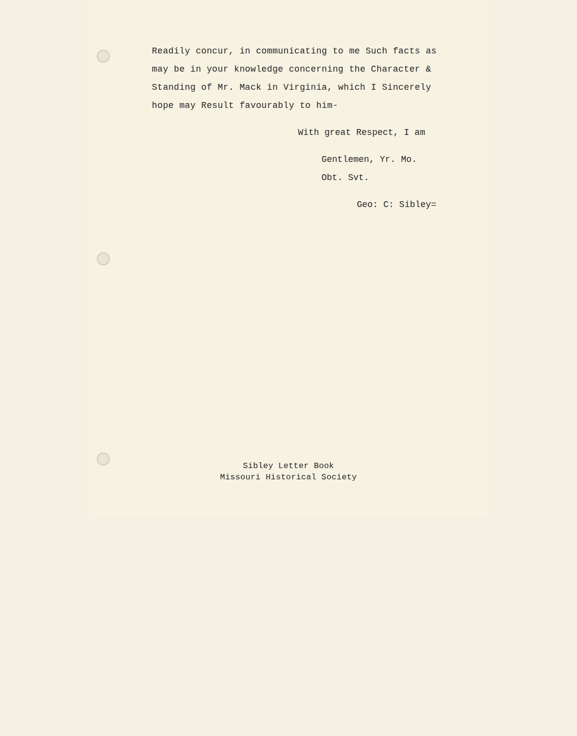Readily concur, in communicating to me Such facts as may be in your knowledge concerning the Character & Standing of Mr. Mack in Virginia, which I Sincerely hope may Result favourably to him-
With great Respect, I am
Gentlemen, Yr. Mo. Obt. Svt.
Geo: C: Sibley=
Sibley Letter Book
Missouri Historical Society